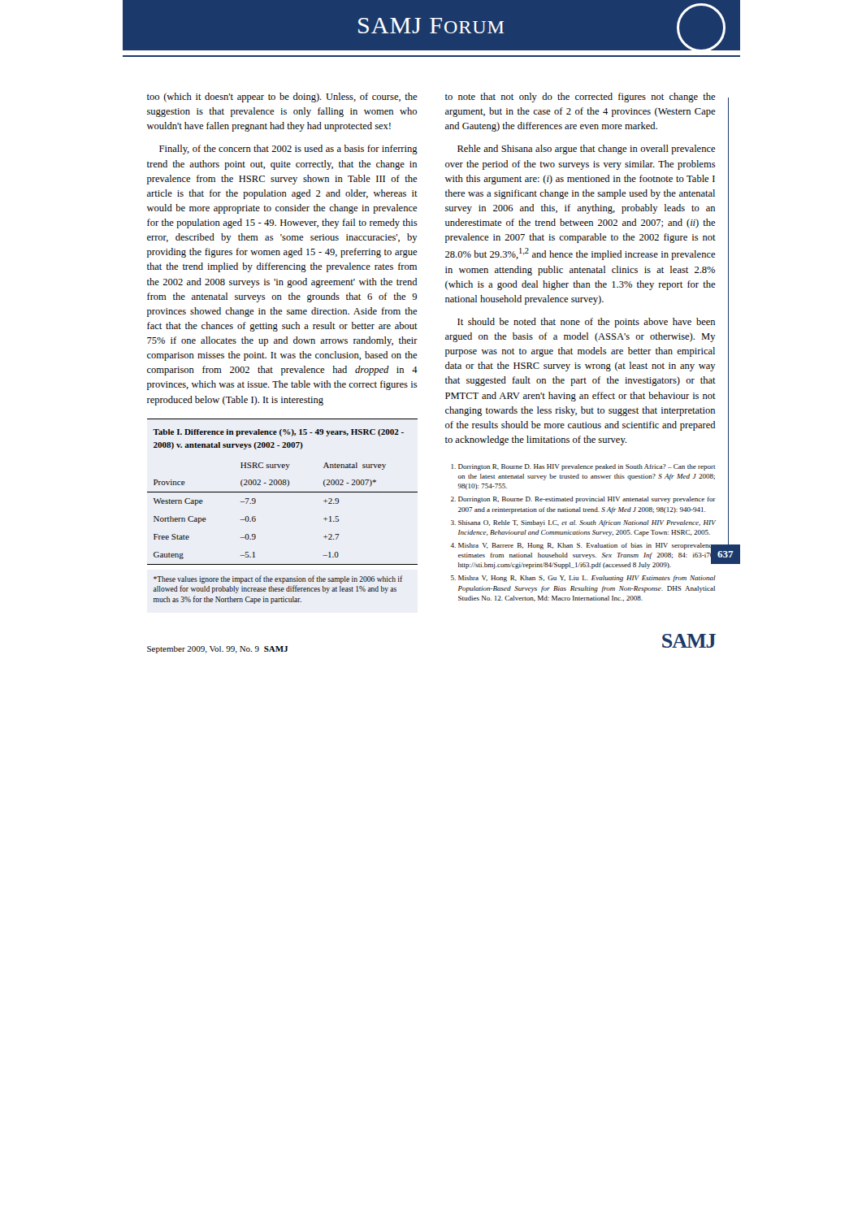SAMJ FORUM
too (which it doesn't appear to be doing). Unless, of course, the suggestion is that prevalence is only falling in women who wouldn't have fallen pregnant had they had unprotected sex!
Finally, of the concern that 2002 is used as a basis for inferring trend the authors point out, quite correctly, that the change in prevalence from the HSRC survey shown in Table III of the article is that for the population aged 2 and older, whereas it would be more appropriate to consider the change in prevalence for the population aged 15 - 49. However, they fail to remedy this error, described by them as 'some serious inaccuracies', by providing the figures for women aged 15 - 49, preferring to argue that the trend implied by differencing the prevalence rates from the 2002 and 2008 surveys is 'in good agreement' with the trend from the antenatal surveys on the grounds that 6 of the 9 provinces showed change in the same direction. Aside from the fact that the chances of getting such a result or better are about 75% if one allocates the up and down arrows randomly, their comparison misses the point. It was the conclusion, based on the comparison from 2002 that prevalence had dropped in 4 provinces, which was at issue. The table with the correct figures is reproduced below (Table I). It is interesting
Table I. Difference in prevalence (%), 15 - 49 years, HSRC (2002 - 2008) v. antenatal surveys (2002 - 2007)
| | HSRC survey | Antenatal survey |
| --- | --- | --- |
| Province | (2002 - 2008) | (2002 - 2007)* |
| Western Cape | –7.9 | +2.9 |
| Northern Cape | –0.6 | +1.5 |
| Free State | –0.9 | +2.7 |
| Gauteng | –5.1 | –1.0 |
*These values ignore the impact of the expansion of the sample in 2006 which if allowed for would probably increase these differences by at least 1% and by as much as 3% for the Northern Cape in particular.
to note that not only do the corrected figures not change the argument, but in the case of 2 of the 4 provinces (Western Cape and Gauteng) the differences are even more marked.
Rehle and Shisana also argue that change in overall prevalence over the period of the two surveys is very similar. The problems with this argument are: (i) as mentioned in the footnote to Table I there was a significant change in the sample used by the antenatal survey in 2006 and this, if anything, probably leads to an underestimate of the trend between 2002 and 2007; and (ii) the prevalence in 2007 that is comparable to the 2002 figure is not 28.0% but 29.3%,1,2 and hence the implied increase in prevalence in women attending public antenatal clinics is at least 2.8% (which is a good deal higher than the 1.3% they report for the national household prevalence survey).
It should be noted that none of the points above have been argued on the basis of a model (ASSA's or otherwise). My purpose was not to argue that models are better than empirical data or that the HSRC survey is wrong (at least not in any way that suggested fault on the part of the investigators) or that PMTCT and ARV aren't having an effect or that behaviour is not changing towards the less risky, but to suggest that interpretation of the results should be more cautious and scientific and prepared to acknowledge the limitations of the survey.
Dorrington R, Bourne D. Has HIV prevalence peaked in South Africa? – Can the report on the latest antenatal survey be trusted to answer this question? S Afr Med J 2008; 98(10): 754-755.
Dorrington R, Bourne D. Re-estimated provincial HIV antenatal survey prevalence for 2007 and a reinterpretation of the national trend. S Afr Med J 2008; 98(12): 940-941.
Shisana O, Rehle T, Simbayi LC, et al. South African National HIV Prevalence, HIV Incidence, Behavioural and Communications Survey, 2005. Cape Town: HSRC, 2005.
Mishra V, Barrere B, Hong R, Khan S. Evaluation of bias in HIV seroprevalence estimates from national household surveys. Sex Transm Inf 2008; 84: i63-i70. http://sti.bmj.com/cgi/reprint/84/Suppl_1/i63.pdf (accessed 8 July 2009).
Mishra V, Hong R, Khan S, Gu Y, Liu L. Evaluating HIV Estimates from National Population-Based Surveys for Bias Resulting from Non-Response. DHS Analytical Studies No. 12. Calverton, Md: Macro International Inc., 2008.
637
September 2009, Vol. 99, No. 9 SAMJ
SAMJ